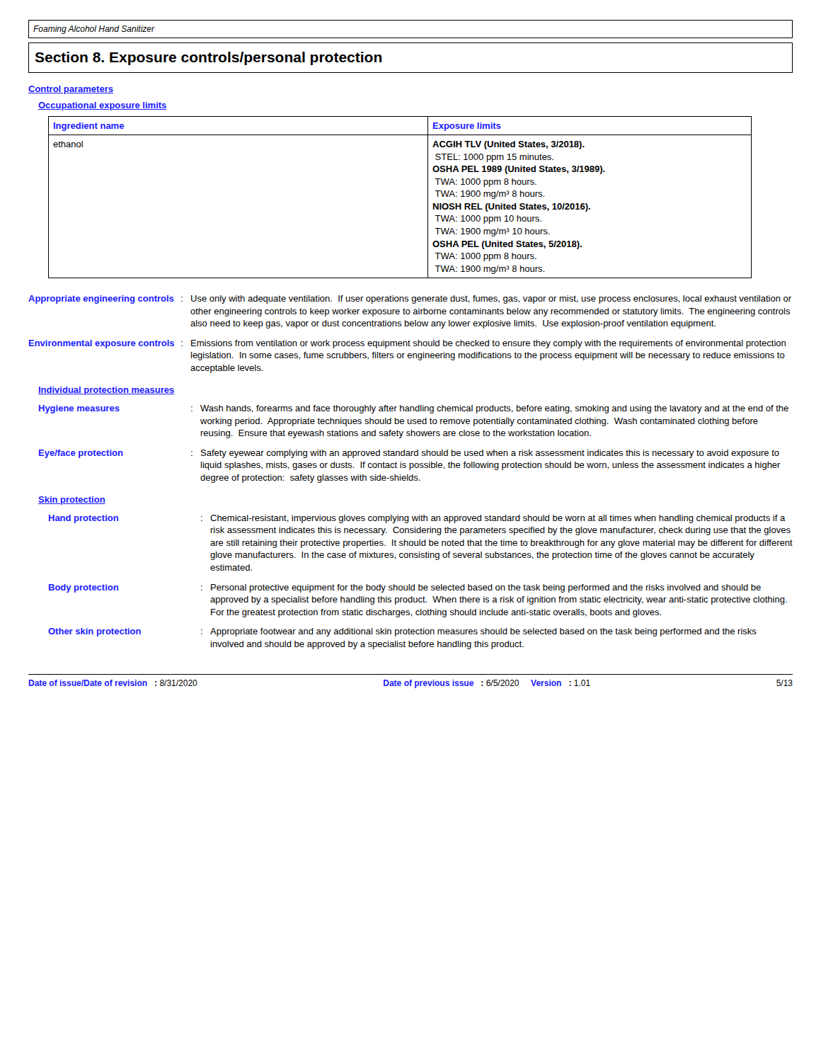Foaming Alcohol Hand Sanitizer
Section 8. Exposure controls/personal protection
Control parameters
Occupational exposure limits
| Ingredient name | Exposure limits |
| --- | --- |
| ethanol | ACGIH TLV (United States, 3/2018). STEL: 1000 ppm 15 minutes. OSHA PEL 1989 (United States, 3/1989). TWA: 1000 ppm 8 hours. TWA: 1900 mg/m³ 8 hours. NIOSH REL (United States, 10/2016). TWA: 1000 ppm 10 hours. TWA: 1900 mg/m³ 10 hours. OSHA PEL (United States, 5/2018). TWA: 1000 ppm 8 hours. TWA: 1900 mg/m³ 8 hours. |
| Appropriate engineering controls | : | Use only with adequate ventilation. If user operations generate dust, fumes, gas, vapor or mist, use process enclosures, local exhaust ventilation or other engineering controls to keep worker exposure to airborne contaminants below any recommended or statutory limits. The engineering controls also need to keep gas, vapor or dust concentrations below any lower explosive limits. Use explosion-proof ventilation equipment. |
| Environmental exposure controls | : | Emissions from ventilation or work process equipment should be checked to ensure they comply with the requirements of environmental protection legislation. In some cases, fume scrubbers, filters or engineering modifications to the process equipment will be necessary to reduce emissions to acceptable levels. |
Individual protection measures
| Hygiene measures | : | Wash hands, forearms and face thoroughly after handling chemical products, before eating, smoking and using the lavatory and at the end of the working period. Appropriate techniques should be used to remove potentially contaminated clothing. Wash contaminated clothing before reusing. Ensure that eyewash stations and safety showers are close to the workstation location. |
| Eye/face protection | : | Safety eyewear complying with an approved standard should be used when a risk assessment indicates this is necessary to avoid exposure to liquid splashes, mists, gases or dusts. If contact is possible, the following protection should be worn, unless the assessment indicates a higher degree of protection: safety glasses with side-shields. |
Skin protection
| Hand protection | : | Chemical-resistant, impervious gloves complying with an approved standard should be worn at all times when handling chemical products if a risk assessment indicates this is necessary. Considering the parameters specified by the glove manufacturer, check during use that the gloves are still retaining their protective properties. It should be noted that the time to breakthrough for any glove material may be different for different glove manufacturers. In the case of mixtures, consisting of several substances, the protection time of the gloves cannot be accurately estimated. |
| Body protection | : | Personal protective equipment for the body should be selected based on the task being performed and the risks involved and should be approved by a specialist before handling this product. When there is a risk of ignition from static electricity, wear anti-static protective clothing. For the greatest protection from static discharges, clothing should include anti-static overalls, boots and gloves. |
| Other skin protection | : | Appropriate footwear and any additional skin protection measures should be selected based on the task being performed and the risks involved and should be approved by a specialist before handling this product. |
Date of issue/Date of revision : 8/31/2020
Date of previous issue : 6/5/2020 Version : 1.01
5/13